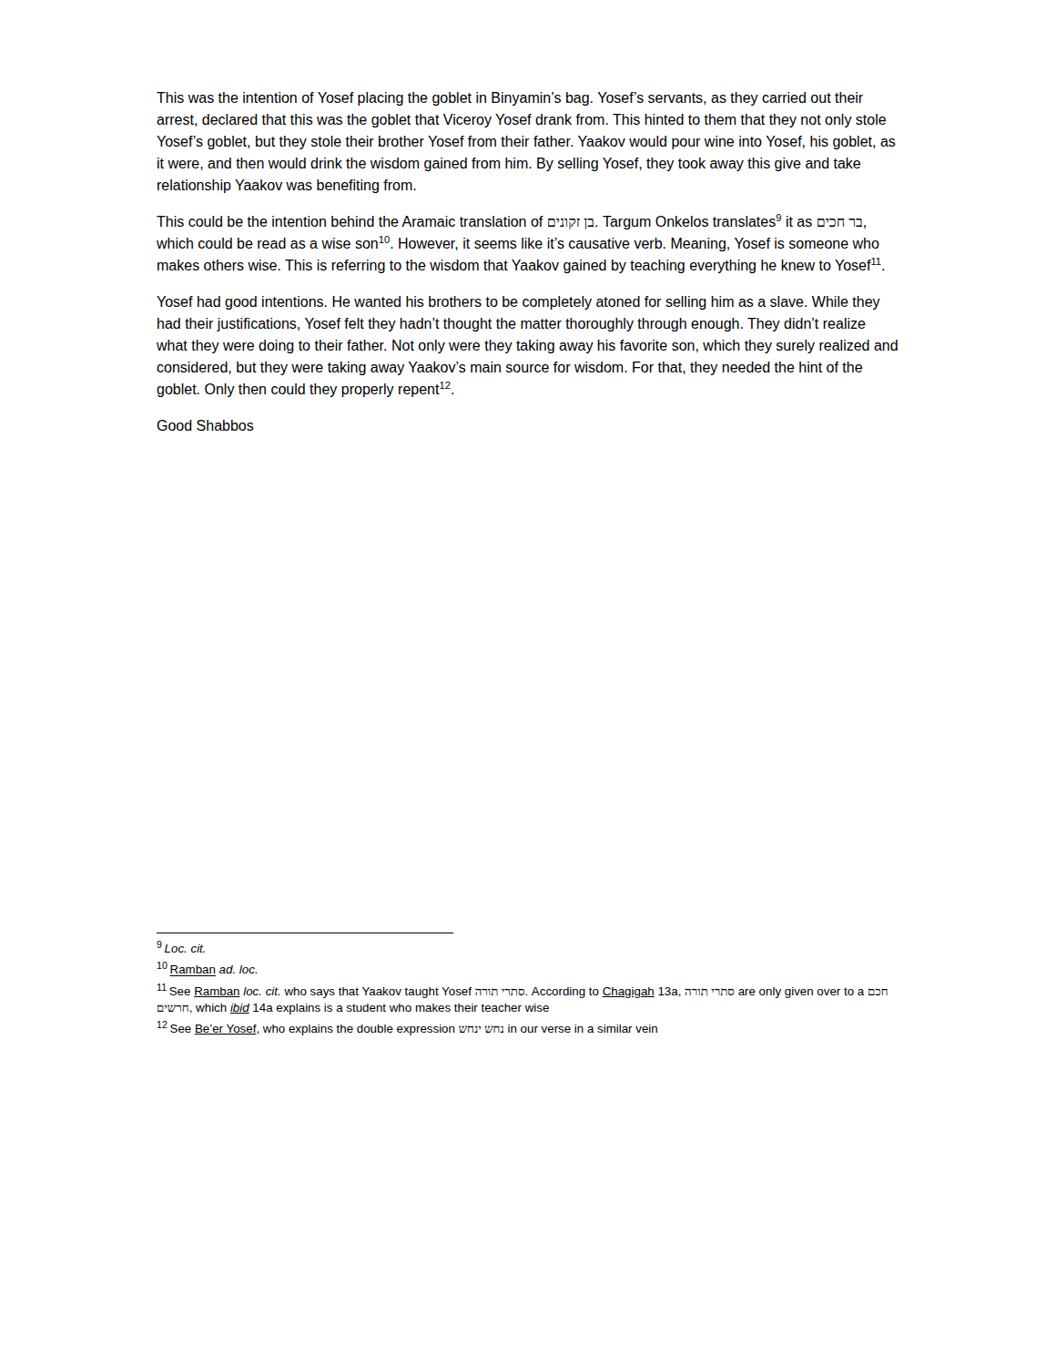This was the intention of Yosef placing the goblet in Binyamin’s bag. Yosef’s servants, as they carried out their arrest, declared that this was the goblet that Viceroy Yosef drank from. This hinted to them that they not only stole Yosef’s goblet, but they stole their brother Yosef from their father. Yaakov would pour wine into Yosef, his goblet, as it were, and then would drink the wisdom gained from him. By selling Yosef, they took away this give and take relationship Yaakov was benefiting from.
This could be the intention behind the Aramaic translation of בן זקונים. Targum Onkelos translates9 it as בר חכים, which could be read as a wise son10. However, it seems like it’s causative verb. Meaning, Yosef is someone who makes others wise. This is referring to the wisdom that Yaakov gained by teaching everything he knew to Yosef11.
Yosef had good intentions. He wanted his brothers to be completely atoned for selling him as a slave. While they had their justifications, Yosef felt they hadn’t thought the matter thoroughly through enough. They didn’t realize what they were doing to their father. Not only were they taking away his favorite son, which they surely realized and considered, but they were taking away Yaakov’s main source for wisdom. For that, they needed the hint of the goblet. Only then could they properly repent12.
Good Shabbos
9 Loc. cit.
10 Ramban ad. loc.
11 See Ramban loc. cit. who says that Yaakov taught Yosef סתרי תורה. According to Chagigah 13a, סתרי תורה are only given over to a חכם חרשים, which ibid 14a explains is a student who makes their teacher wise
12 See Be’er Yosef, who explains the double expression נחש ינחש in our verse in a similar vein